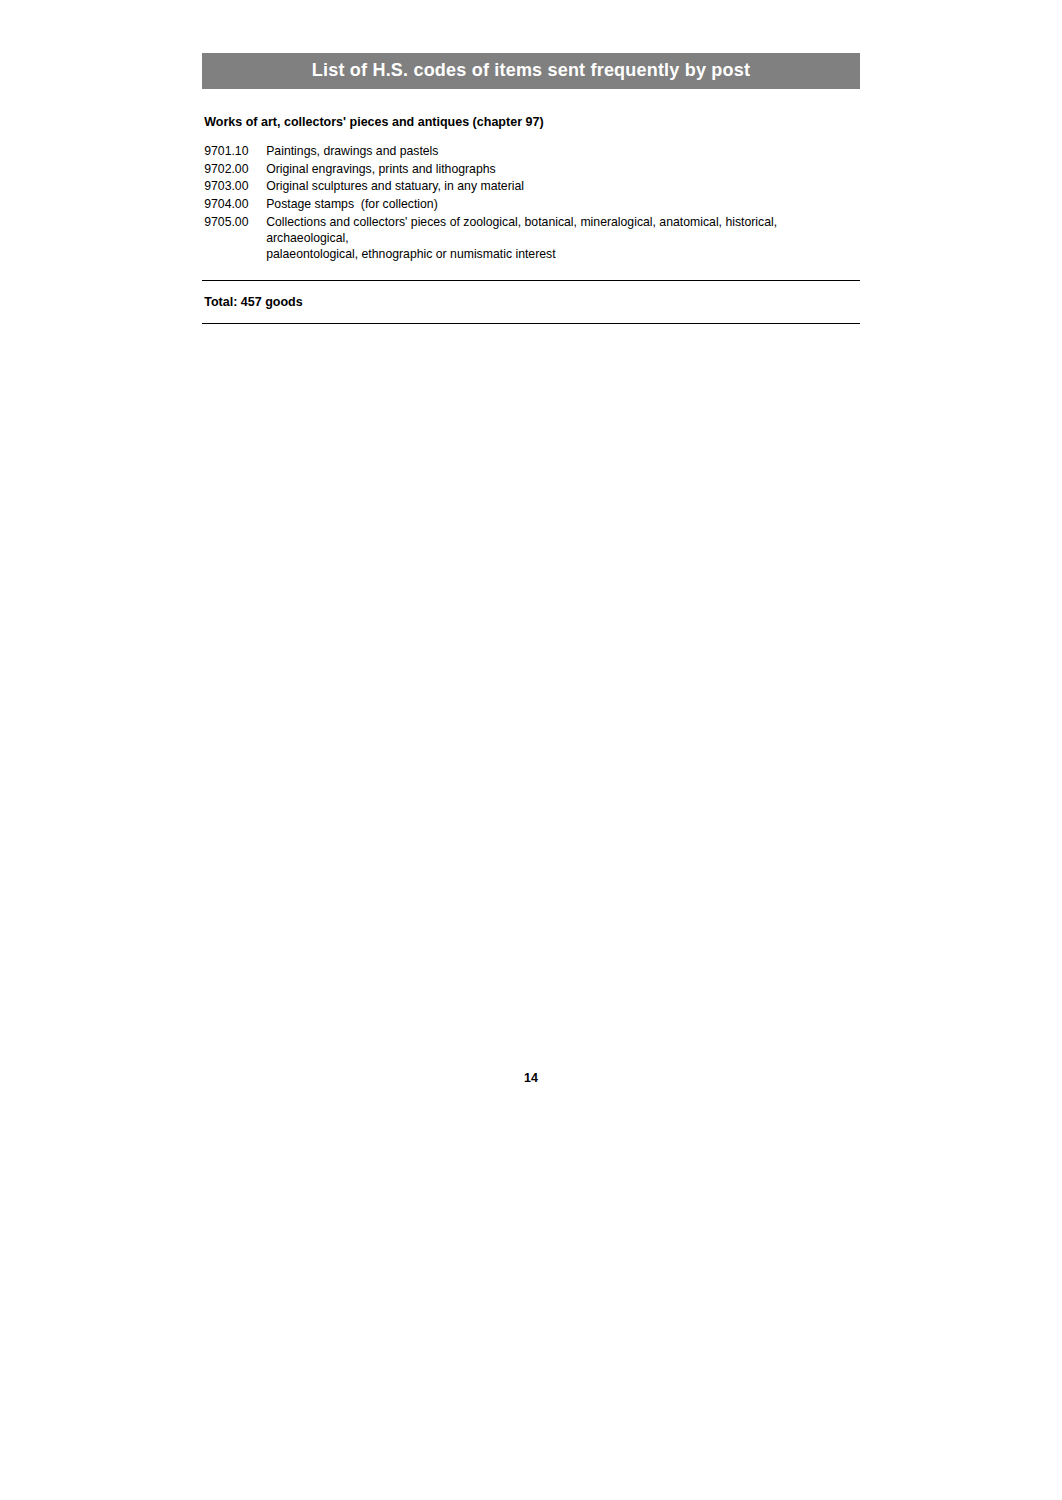List of H.S. codes of items sent frequently by post
Works of art, collectors' pieces and antiques (chapter 97)
| 9701.10 | Paintings, drawings and pastels |
| 9702.00 | Original engravings, prints and lithographs |
| 9703.00 | Original sculptures and statuary, in any material |
| 9704.00 | Postage stamps (for collection) |
| 9705.00 | Collections and collectors' pieces of zoological, botanical, mineralogical, anatomical, historical, archaeological, palaeontological, ethnographic or numismatic interest |
Total: 457 goods
14